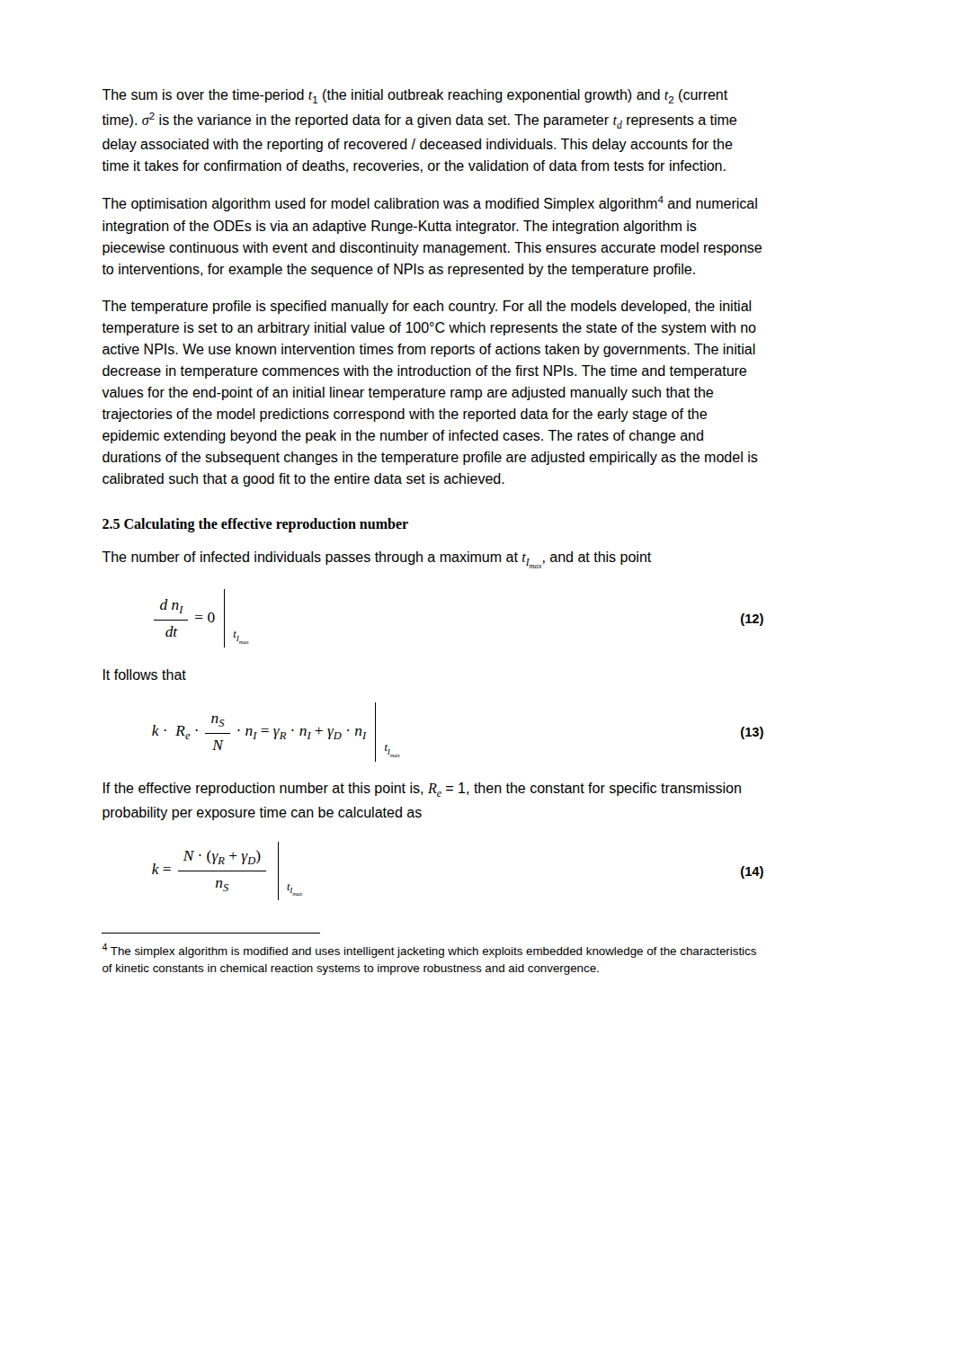The sum is over the time-period t1 (the initial outbreak reaching exponential growth) and t2 (current time). σ2 is the variance in the reported data for a given data set. The parameter td represents a time delay associated with the reporting of recovered / deceased individuals. This delay accounts for the time it takes for confirmation of deaths, recoveries, or the validation of data from tests for infection.
The optimisation algorithm used for model calibration was a modified Simplex algorithm4 and numerical integration of the ODEs is via an adaptive Runge-Kutta integrator. The integration algorithm is piecewise continuous with event and discontinuity management. This ensures accurate model response to interventions, for example the sequence of NPIs as represented by the temperature profile.
The temperature profile is specified manually for each country. For all the models developed, the initial temperature is set to an arbitrary initial value of 100°C which represents the state of the system with no active NPIs. We use known intervention times from reports of actions taken by governments. The initial decrease in temperature commences with the introduction of the first NPIs. The time and temperature values for the end-point of an initial linear temperature ramp are adjusted manually such that the trajectories of the model predictions correspond with the reported data for the early stage of the epidemic extending beyond the peak in the number of infected cases. The rates of change and durations of the subsequent changes in the temperature profile are adjusted empirically as the model is calibrated such that a good fit to the entire data set is achieved.
2.5 Calculating the effective reproduction number
The number of infected individuals passes through a maximum at tImax, and at this point
d nI dt = 0 tImax
(12)
It follows that
k · Re · nS N · nI = γR · nI + γD · nI tImax
(13)
If the effective reproduction number at this point is, Re = 1, then the constant for specific transmission probability per exposure time can be calculated as
k = N · (γR + γD) nS tImax
(14)
4 The simplex algorithm is modified and uses intelligent jacketing which exploits embedded knowledge of the characteristics of kinetic constants in chemical reaction systems to improve robustness and aid convergence.